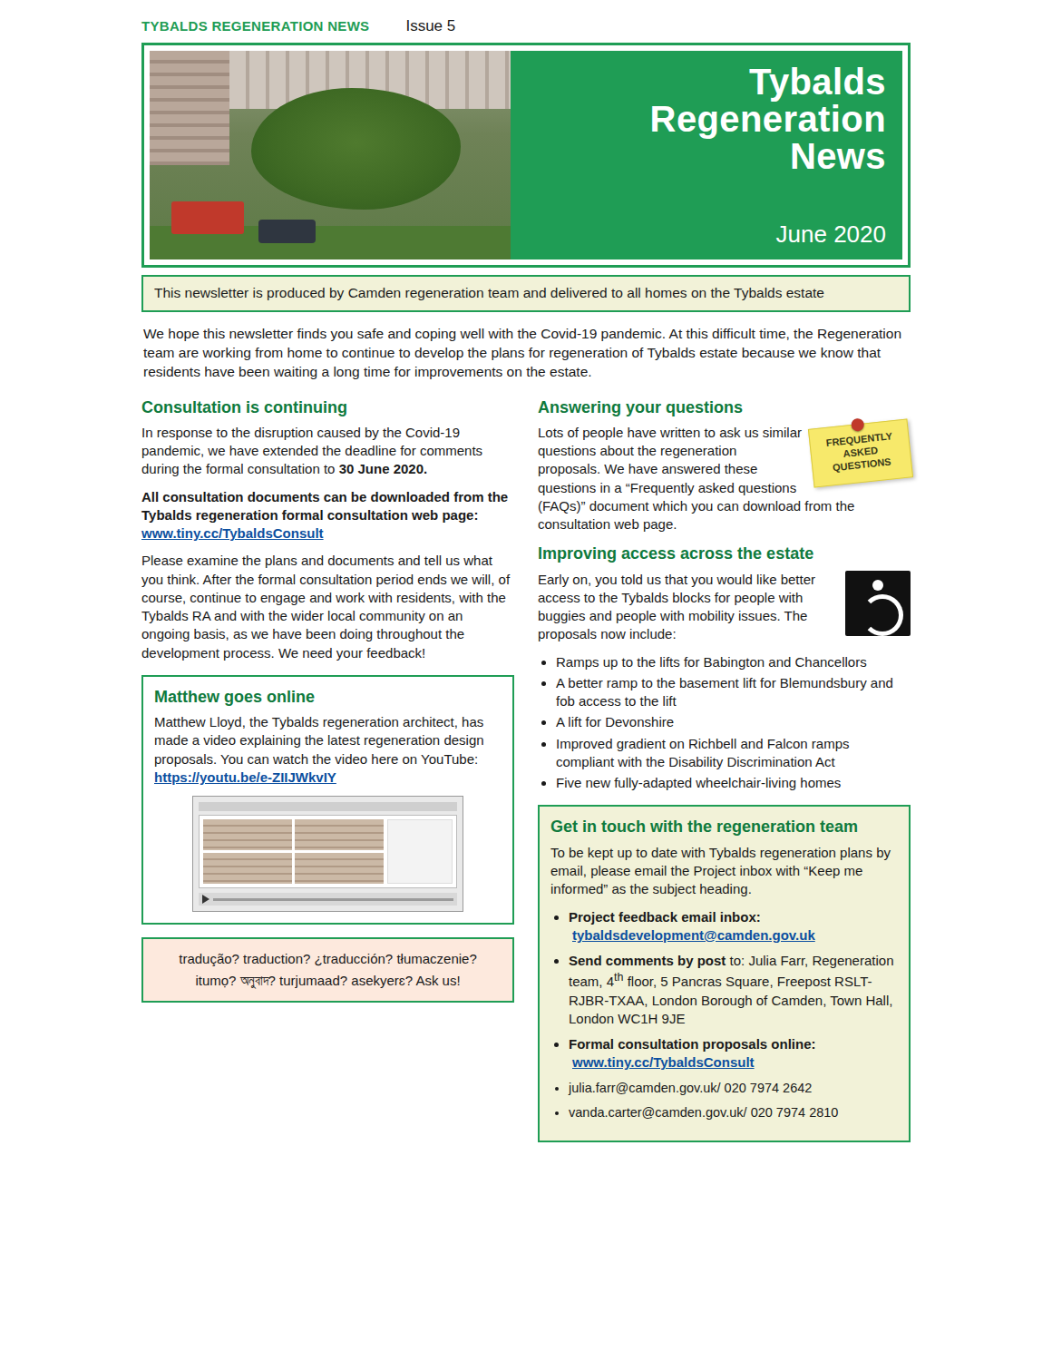TYBALDS REGENERATION NEWS
Issue 5
Tybalds
Regeneration
News
June 2020
This newsletter is produced by Camden regeneration team and delivered to all homes on the Tybalds estate
We hope this newsletter finds you safe and coping well with the Covid-19 pandemic. At this difficult time, the Regeneration team are working from home to continue to develop the plans for regeneration of Tybalds estate because we know that residents have been waiting a long time for improvements on the estate.
Consultation is continuing
In response to the disruption caused by the Covid-19 pandemic, we have extended the deadline for comments during the formal consultation to 30 June 2020.
All consultation documents can be downloaded from the Tybalds regeneration formal consultation web page: www.tiny.cc/TybaldsConsult
Please examine the plans and documents and tell us what you think. After the formal consultation period ends we will, of course, continue to engage and work with residents, with the Tybalds RA and with the wider local community on an ongoing basis, as we have been doing throughout the development process. We need your feedback!
Matthew goes online
Matthew Lloyd, the Tybalds regeneration architect, has made a video explaining the latest regeneration design proposals. You can watch the video here on YouTube: https://youtu.be/e-ZIIJWkvIY
tradução? traduction? ¿traducción? tłumaczenie? itumọ? অনুবাদ? turjumaad? asekyerɛ? Ask us!
Answering your questions
FREQUENTLY ASKED QUESTIONS
Lots of people have written to ask us similar questions about the regeneration proposals. We have answered these questions in a “Frequently asked questions (FAQs)” document which you can download from the consultation web page.
Improving access across the estate
Early on, you told us that you would like better access to the Tybalds blocks for people with buggies and people with mobility issues. The proposals now include:
Ramps up to the lifts for Babington and Chancellors
A better ramp to the basement lift for Blemundsbury and fob access to the lift
A lift for Devonshire
Improved gradient on Richbell and Falcon ramps compliant with the Disability Discrimination Act
Five new fully-adapted wheelchair-living homes
Get in touch with the regeneration team
To be kept up to date with Tybalds regeneration plans by email, please email the Project inbox with “Keep me informed” as the subject heading.
Project feedback email inbox: tybaldsdevelopment@camden.gov.uk
Send comments by post to: Julia Farr, Regeneration team, 4th floor, 5 Pancras Square, Freepost RSLT-RJBR-TXAA, London Borough of Camden, Town Hall, London WC1H 9JE
Formal consultation proposals online: www.tiny.cc/TybaldsConsult
julia.farr@camden.gov.uk/ 020 7974 2642
vanda.carter@camden.gov.uk/ 020 7974 2810